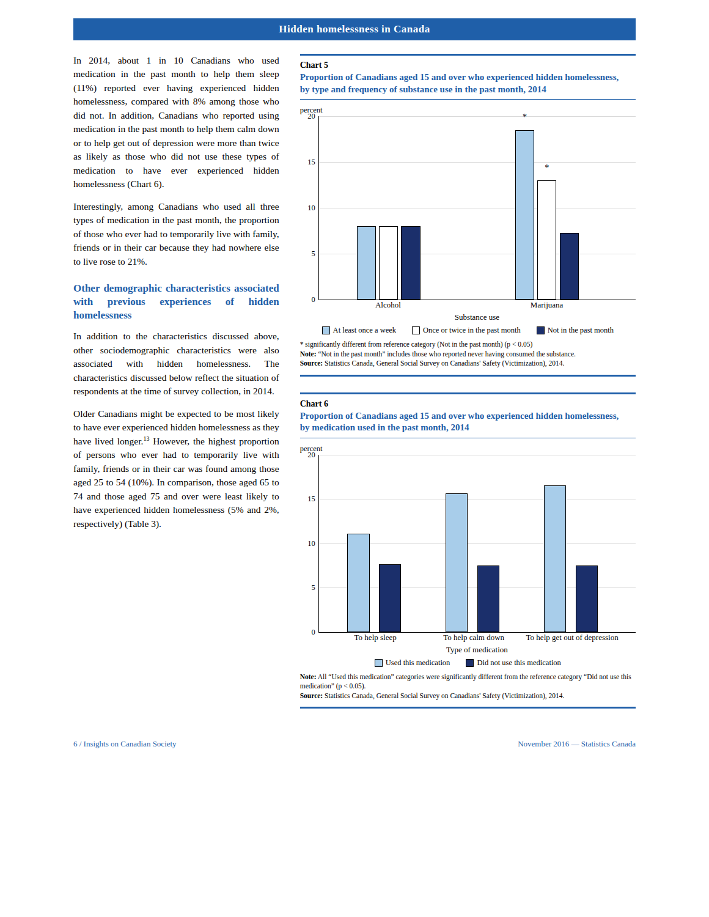Hidden homelessness in Canada
In 2014, about 1 in 10 Canadians who used medication in the past month to help them sleep (11%) reported ever having experienced hidden homelessness, compared with 8% among those who did not. In addition, Canadians who reported using medication in the past month to help them calm down or to help get out of depression were more than twice as likely as those who did not use these types of medication to have ever experienced hidden homelessness (Chart 6).
Interestingly, among Canadians who used all three types of medication in the past month, the proportion of those who ever had to temporarily live with family, friends or in their car because they had nowhere else to live rose to 21%.
Other demographic characteristics associated with previous experiences of hidden homelessness
In addition to the characteristics discussed above, other sociodemographic characteristics were also associated with hidden homelessness. The characteristics discussed below reflect the situation of respondents at the time of survey collection, in 2014.
Older Canadians might be expected to be most likely to have ever experienced hidden homelessness as they have lived longer.13 However, the highest proportion of persons who ever had to temporarily live with family, friends or in their car was found among those aged 25 to 54 (10%). In comparison, those aged 65 to 74 and those aged 75 and over were least likely to have experienced hidden homelessness (5% and 2%, respectively) (Table 3).
Chart 5
Proportion of Canadians aged 15 and over who experienced hidden homelessness,
by type and frequency of substance use in the past month, 2014
percent
20
15
10
5
0
*
*
Alcohol Marijuana
Substance use
At least once a week
Once or twice in the past month
Not in the past month
* significantly different from reference category (Not in the past month) (p < 0.05)
Note: “Not in the past month” includes those who reported never having consumed the substance.
Source: Statistics Canada, General Social Survey on Canadians' Safety (Victimization), 2014.
Chart 6
Proportion of Canadians aged 15 and over who experienced hidden homelessness,
by medication used in the past month, 2014
percent
20
15
10
5
0
To help sleep To help calm down To help get out of depression
Type of medication
Used this medication
Did not use this medication
Note: All “Used this medication” categories were significantly different from the reference category “Did not use this medication” (p < 0.05).
Source: Statistics Canada, General Social Survey on Canadians' Safety (Victimization), 2014.
6 / Insights on Canadian Society
November 2016 — Statistics Canada